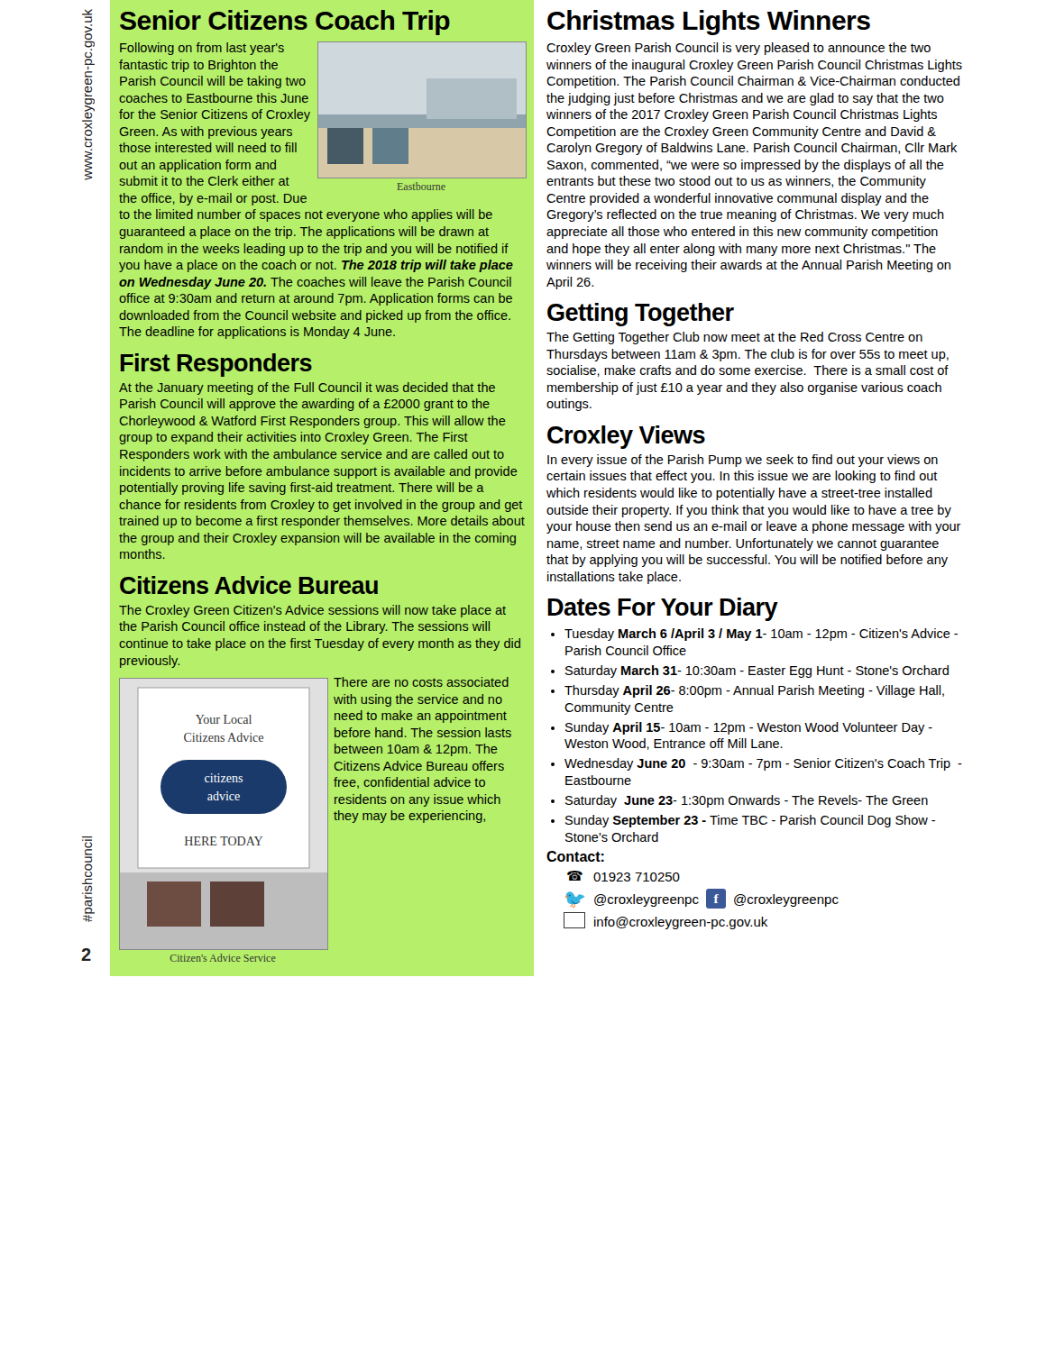www.croxleygreen-pc.gov.uk
#parishcouncil
2
Senior Citizens Coach Trip
Eastbourne
Following on from last year's fantastic trip to Brighton the Parish Council will be taking two coaches to Eastbourne this June for the Senior Citizens of Croxley Green. As with previous years those interested will need to fill out an application form and submit it to the Clerk either at the office, by e-mail or post. Due to the limited number of spaces not everyone who applies will be guaranteed a place on the trip. The applications will be drawn at random in the weeks leading up to the trip and you will be notified if you have a place on the coach or not. The 2018 trip will take place on Wednesday June 20. The coaches will leave the Parish Council office at 9:30am and return at around 7pm. Application forms can be downloaded from the Council website and picked up from the office. The deadline for applications is Monday 4 June.
First Responders
At the January meeting of the Full Council it was decided that the Parish Council will approve the awarding of a £2000 grant to the Chorleywood & Watford First Responders group. This will allow the group to expand their activities into Croxley Green. The First Responders work with the ambulance service and are called out to incidents to arrive before ambulance support is available and provide potentially proving life saving first-aid treatment. There will be a chance for residents from Croxley to get involved in the group and get trained up to become a first responder themselves. More details about the group and their Croxley expansion will be available in the coming months.
Citizens Advice Bureau
The Croxley Green Citizen's Advice sessions will now take place at the Parish Council office instead of the Library. The sessions will continue to take place on the first Tuesday of every month as they did previously.
Citizen's Advice Service
There are no costs associated with using the service and no need to make an appointment before hand. The session lasts between 10am & 12pm. The Citizens Advice Bureau offers free, confidential advice to residents on any issue which they may be experiencing,
Christmas Lights Winners
Croxley Green Parish Council is very pleased to announce the two winners of the inaugural Croxley Green Parish Council Christmas Lights Competition. The Parish Council Chairman & Vice-Chairman conducted the judging just before Christmas and we are glad to say that the two winners of the 2017 Croxley Green Parish Council Christmas Lights Competition are the Croxley Green Community Centre and David & Carolyn Gregory of Baldwins Lane. Parish Council Chairman, Cllr Mark Saxon, commented, “we were so impressed by the displays of all the entrants but these two stood out to us as winners, the Community Centre provided a wonderful innovative communal display and the Gregory’s reflected on the true meaning of Christmas. We very much appreciate all those who entered in this new community competition and hope they all enter along with many more next Christmas." The winners will be receiving their awards at the Annual Parish Meeting on April 26.
Getting Together
The Getting Together Club now meet at the Red Cross Centre on Thursdays between 11am & 3pm. The club is for over 55s to meet up, socialise, make crafts and do some exercise. There is a small cost of membership of just £10 a year and they also organise various coach outings.
Croxley Views
In every issue of the Parish Pump we seek to find out your views on certain issues that effect you. In this issue we are looking to find out which residents would like to potentially have a street-tree installed outside their property. If you think that you would like to have a tree by your house then send us an e-mail or leave a phone message with your name, street name and number. Unfortunately we cannot guarantee that by applying you will be successful. You will be notified before any installations take place.
Dates For Your Diary
Tuesday March 6 /April 3 / May 1- 10am - 12pm - Citizen's Advice - Parish Council Office
Saturday March 31- 10:30am - Easter Egg Hunt - Stone's Orchard
Thursday April 26- 8:00pm - Annual Parish Meeting - Village Hall, Community Centre
Sunday April 15- 10am - 12pm - Weston Wood Volunteer Day - Weston Wood, Entrance off Mill Lane.
Wednesday June 20 - 9:30am - 7pm - Senior Citizen's Coach Trip - Eastbourne
Saturday June 23- 1:30pm Onwards - The Revels- The Green
Sunday September 23 - Time TBC - Parish Council Dog Show - Stone's Orchard
Contact:
☎ 01923 710250
🐦 @croxleygreenpc f @croxleygreenpc
info@croxleygreen-pc.gov.uk